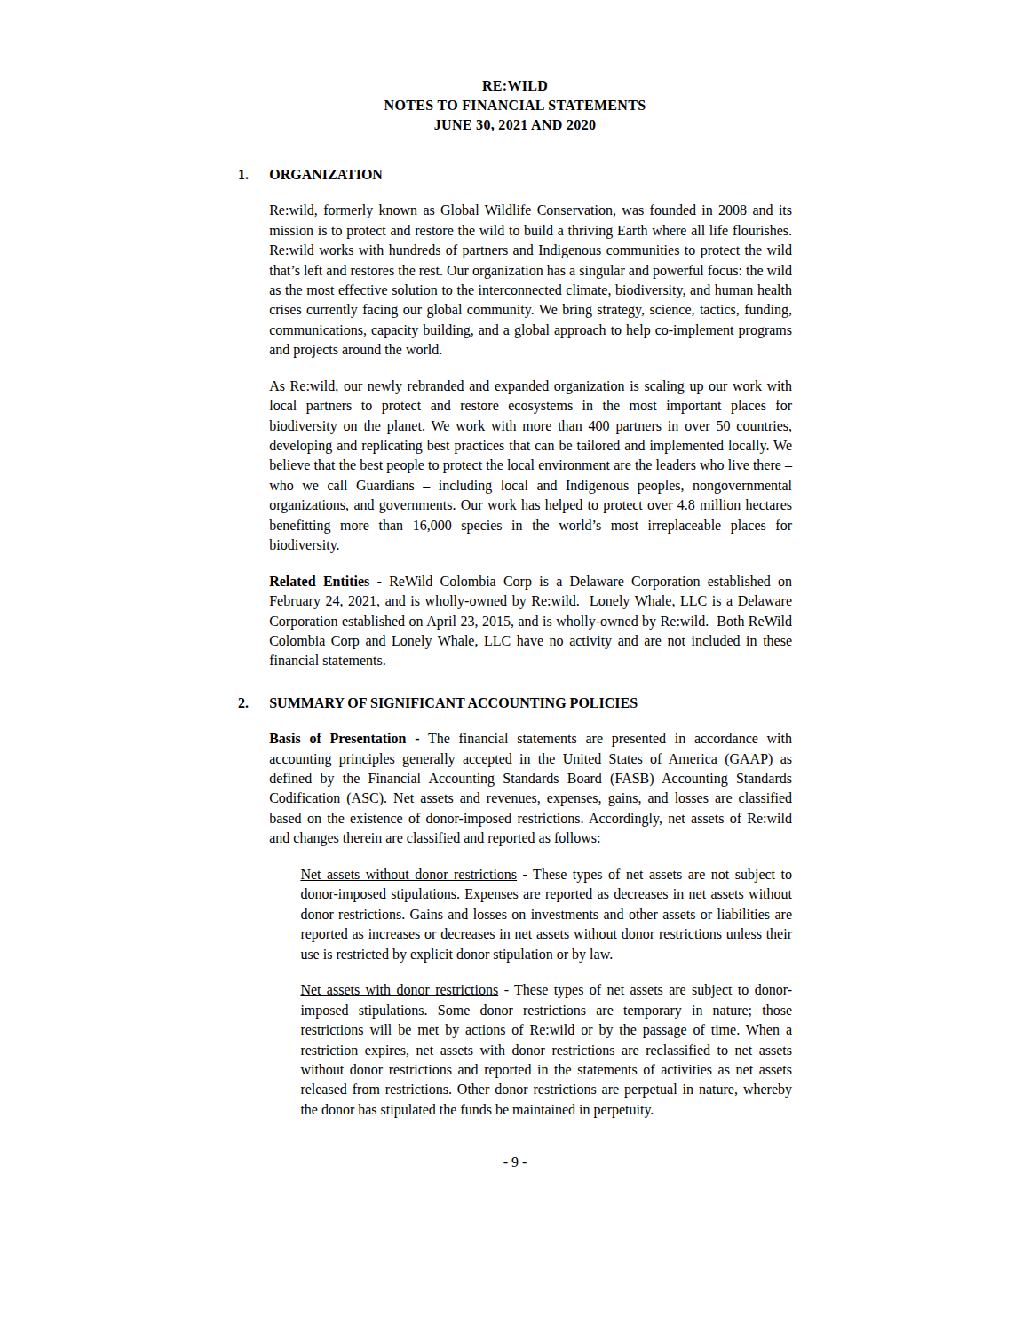RE:WILD
NOTES TO FINANCIAL STATEMENTS
JUNE 30, 2021 AND 2020
1. ORGANIZATION
Re:wild, formerly known as Global Wildlife Conservation, was founded in 2008 and its mission is to protect and restore the wild to build a thriving Earth where all life flourishes. Re:wild works with hundreds of partners and Indigenous communities to protect the wild that’s left and restores the rest. Our organization has a singular and powerful focus: the wild as the most effective solution to the interconnected climate, biodiversity, and human health crises currently facing our global community. We bring strategy, science, tactics, funding, communications, capacity building, and a global approach to help co-implement programs and projects around the world.
As Re:wild, our newly rebranded and expanded organization is scaling up our work with local partners to protect and restore ecosystems in the most important places for biodiversity on the planet. We work with more than 400 partners in over 50 countries, developing and replicating best practices that can be tailored and implemented locally. We believe that the best people to protect the local environment are the leaders who live there – who we call Guardians – including local and Indigenous peoples, nongovernmental organizations, and governments. Our work has helped to protect over 4.8 million hectares benefitting more than 16,000 species in the world’s most irreplaceable places for biodiversity.
Related Entities - ReWild Colombia Corp is a Delaware Corporation established on February 24, 2021, and is wholly-owned by Re:wild. Lonely Whale, LLC is a Delaware Corporation established on April 23, 2015, and is wholly-owned by Re:wild. Both ReWild Colombia Corp and Lonely Whale, LLC have no activity and are not included in these financial statements.
2. SUMMARY OF SIGNIFICANT ACCOUNTING POLICIES
Basis of Presentation - The financial statements are presented in accordance with accounting principles generally accepted in the United States of America (GAAP) as defined by the Financial Accounting Standards Board (FASB) Accounting Standards Codification (ASC). Net assets and revenues, expenses, gains, and losses are classified based on the existence of donor-imposed restrictions. Accordingly, net assets of Re:wild and changes therein are classified and reported as follows:
Net assets without donor restrictions - These types of net assets are not subject to donor-imposed stipulations. Expenses are reported as decreases in net assets without donor restrictions. Gains and losses on investments and other assets or liabilities are reported as increases or decreases in net assets without donor restrictions unless their use is restricted by explicit donor stipulation or by law.
Net assets with donor restrictions - These types of net assets are subject to donor-imposed stipulations. Some donor restrictions are temporary in nature; those restrictions will be met by actions of Re:wild or by the passage of time. When a restriction expires, net assets with donor restrictions are reclassified to net assets without donor restrictions and reported in the statements of activities as net assets released from restrictions. Other donor restrictions are perpetual in nature, whereby the donor has stipulated the funds be maintained in perpetuity.
- 9 -